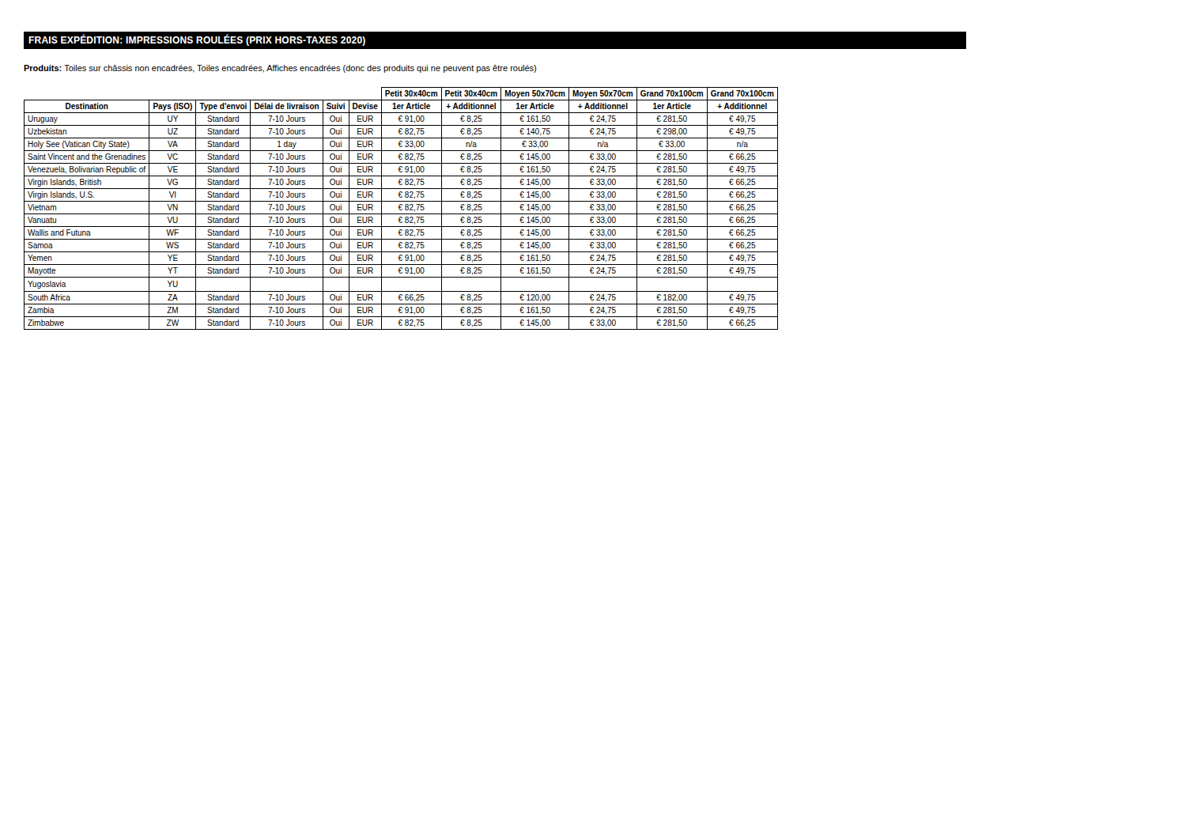FRAIS EXPÉDITION: IMPRESSIONS ROULÉES (PRIX HORS-TAXES 2020)
Produits: Toiles sur châssis non encadrées, Toiles encadrées, Affiches encadrées (donc des produits qui ne peuvent pas être roulés)
| | | | | | | Petit 30x40cm | Petit 30x40cm | Moyen 50x70cm | Moyen 50x70cm | Grand 70x100cm | Grand 70x100cm |
| --- | --- | --- | --- | --- | --- | --- | --- | --- | --- | --- | --- |
| Destination | Pays (ISO) | Type d'envoi | Délai de livraison | Suivi | Devise | 1er Article | + Additionnel | 1er Article | + Additionnel | 1er Article | + Additionnel |
| Uruguay | UY | Standard | 7-10 Jours | Oui | EUR | € 91,00 | € 8,25 | € 161,50 | € 24,75 | € 281,50 | € 49,75 |
| Uzbekistan | UZ | Standard | 7-10 Jours | Oui | EUR | € 82,75 | € 8,25 | € 140,75 | € 24,75 | € 298,00 | € 49,75 |
| Holy See (Vatican City State) | VA | Standard | 1 day | Oui | EUR | € 33,00 | n/a | € 33,00 | n/a | € 33,00 | n/a |
| Saint Vincent and the Grenadines | VC | Standard | 7-10 Jours | Oui | EUR | € 82,75 | € 8,25 | € 145,00 | € 33,00 | € 281,50 | € 66,25 |
| Venezuela, Bolivarian Republic of | VE | Standard | 7-10 Jours | Oui | EUR | € 91,00 | € 8,25 | € 161,50 | € 24,75 | € 281,50 | € 49,75 |
| Virgin Islands, British | VG | Standard | 7-10 Jours | Oui | EUR | € 82,75 | € 8,25 | € 145,00 | € 33,00 | € 281,50 | € 66,25 |
| Virgin Islands, U.S. | VI | Standard | 7-10 Jours | Oui | EUR | € 82,75 | € 8,25 | € 145,00 | € 33,00 | € 281,50 | € 66,25 |
| Vietnam | VN | Standard | 7-10 Jours | Oui | EUR | € 82,75 | € 8,25 | € 145,00 | € 33,00 | € 281,50 | € 66,25 |
| Vanuatu | VU | Standard | 7-10 Jours | Oui | EUR | € 82,75 | € 8,25 | € 145,00 | € 33,00 | € 281,50 | € 66,25 |
| Wallis and Futuna | WF | Standard | 7-10 Jours | Oui | EUR | € 82,75 | € 8,25 | € 145,00 | € 33,00 | € 281,50 | € 66,25 |
| Samoa | WS | Standard | 7-10 Jours | Oui | EUR | € 82,75 | € 8,25 | € 145,00 | € 33,00 | € 281,50 | € 66,25 |
| Yemen | YE | Standard | 7-10 Jours | Oui | EUR | € 91,00 | € 8,25 | € 161,50 | € 24,75 | € 281,50 | € 49,75 |
| Mayotte | YT | Standard | 7-10 Jours | Oui | EUR | € 91,00 | € 8,25 | € 161,50 | € 24,75 | € 281,50 | € 49,75 |
| Yugoslavia | YU | | | | | | | | | | |
| South Africa | ZA | Standard | 7-10 Jours | Oui | EUR | € 66,25 | € 8,25 | € 120,00 | € 24,75 | € 182,00 | € 49,75 |
| Zambia | ZM | Standard | 7-10 Jours | Oui | EUR | € 91,00 | € 8,25 | € 161,50 | € 24,75 | € 281,50 | € 49,75 |
| Zimbabwe | ZW | Standard | 7-10 Jours | Oui | EUR | € 82,75 | € 8,25 | € 145,00 | € 33,00 | € 281,50 | € 66,25 |